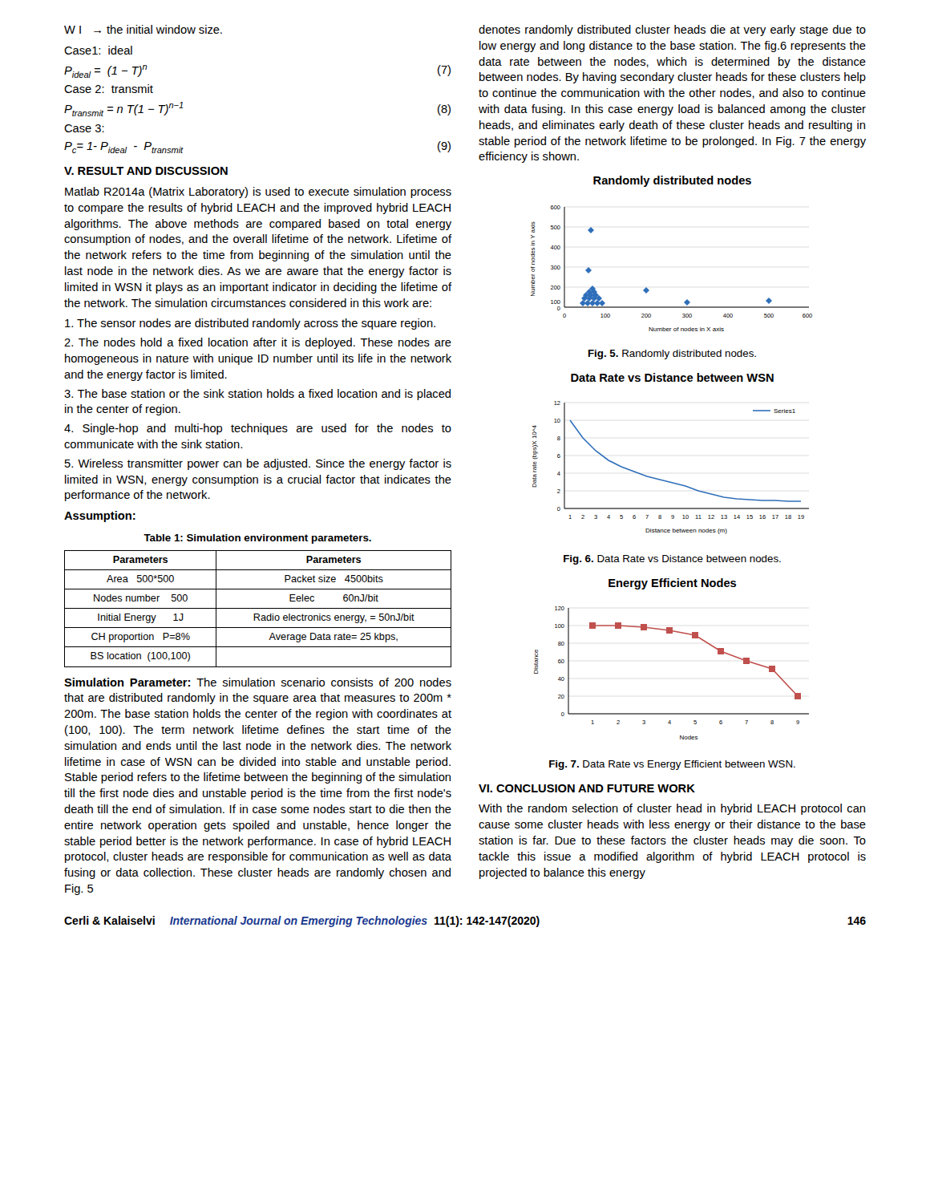W I → the initial window size.
Case1: ideal
Pideal = (1 − T)n (7)
Case 2: transmit
Ptransmit = n T(1 − T)n−1 (8)
Case 3:
Pc= 1- Pideal - Ptransmit (9)
V. Result and Discussion
Matlab R2014a (Matrix Laboratory) is used to execute simulation process to compare the results of hybrid LEACH and the improved hybrid LEACH algorithms. The above methods are compared based on total energy consumption of nodes, and the overall lifetime of the network. Lifetime of the network refers to the time from beginning of the simulation until the last node in the network dies. As we are aware that the energy factor is limited in WSN it plays as an important indicator in deciding the lifetime of the network. The simulation circumstances considered in this work are:
1. The sensor nodes are distributed randomly across the square region.
2. The nodes hold a fixed location after it is deployed. These nodes are homogeneous in nature with unique ID number until its life in the network and the energy factor is limited.
3. The base station or the sink station holds a fixed location and is placed in the center of region.
4. Single-hop and multi-hop techniques are used for the nodes to communicate with the sink station.
5. Wireless transmitter power can be adjusted. Since the energy factor is limited in WSN, energy consumption is a crucial factor that indicates the performance of the network.
Assumption:
Table 1: Simulation environment parameters.
| Parameters | Parameters |
| --- | --- |
| Area 500*500 | Packet size 4500bits |
| Nodes number 500 | Eelec 60nJ/bit |
| Initial Energy 1J | Radio electronics energy, = 50nJ/bit |
| CH proportion P=8% | Average Data rate= 25 kbps, |
| BS location (100,100) | |
Simulation Parameter: The simulation scenario consists of 200 nodes that are distributed randomly in the square area that measures to 200m * 200m. The base station holds the center of the region with coordinates at (100, 100). The term network lifetime defines the start time of the simulation and ends until the last node in the network dies. The network lifetime in case of WSN can be divided into stable and unstable period. Stable period refers to the lifetime between the beginning of the simulation till the first node dies and unstable period is the time from the first node's death till the end of simulation. If in case some nodes start to die then the entire network operation gets spoiled and unstable, hence longer the stable period better is the network performance. In case of hybrid LEACH protocol, cluster heads are responsible for communication as well as data fusing or data collection. These cluster heads are randomly chosen and Fig. 5
denotes randomly distributed cluster heads die at very early stage due to low energy and long distance to the base station. The fig.6 represents the data rate between the nodes, which is determined by the distance between nodes. By having secondary cluster heads for these clusters help to continue the communication with the other nodes, and also to continue with data fusing. In this case energy load is balanced among the cluster heads, and eliminates early death of these cluster heads and resulting in stable period of the network lifetime to be prolonged. In Fig. 7 the energy efficiency is shown.
Randomly distributed nodes
600 500 400 300 200 100 0 0 100 200 300 400 500 600 Number of nodes in X axis Number of nodes in Y axis
Fig. 5. Randomly distributed nodes.
Data Rate vs Distance between WSN
12 10 8 6 4 2 0 1 2 3 4 5 6 7 8 9 10 11 12 13 14 15 16 17 18 19 Distance between nodes (m) Data rate (bps)X 10^4 Series1
Fig. 6. Data Rate vs Distance between nodes.
Energy Efficient Nodes
120 100 80 60 40 20 0 1 2 3 4 5 6 7 8 9 Nodes Distance
Fig. 7. Data Rate vs Energy Efficient between WSN.
VI. Conclusion and Future Work
With the random selection of cluster head in hybrid LEACH protocol can cause some cluster heads with less energy or their distance to the base station is far. Due to these factors the cluster heads may die soon. To tackle this issue a modified algorithm of hybrid LEACH protocol is projected to balance this energy
Cerli & Kalaiselvi
International Journal on Emerging Technologies 11(1): 142-147(2020)
146